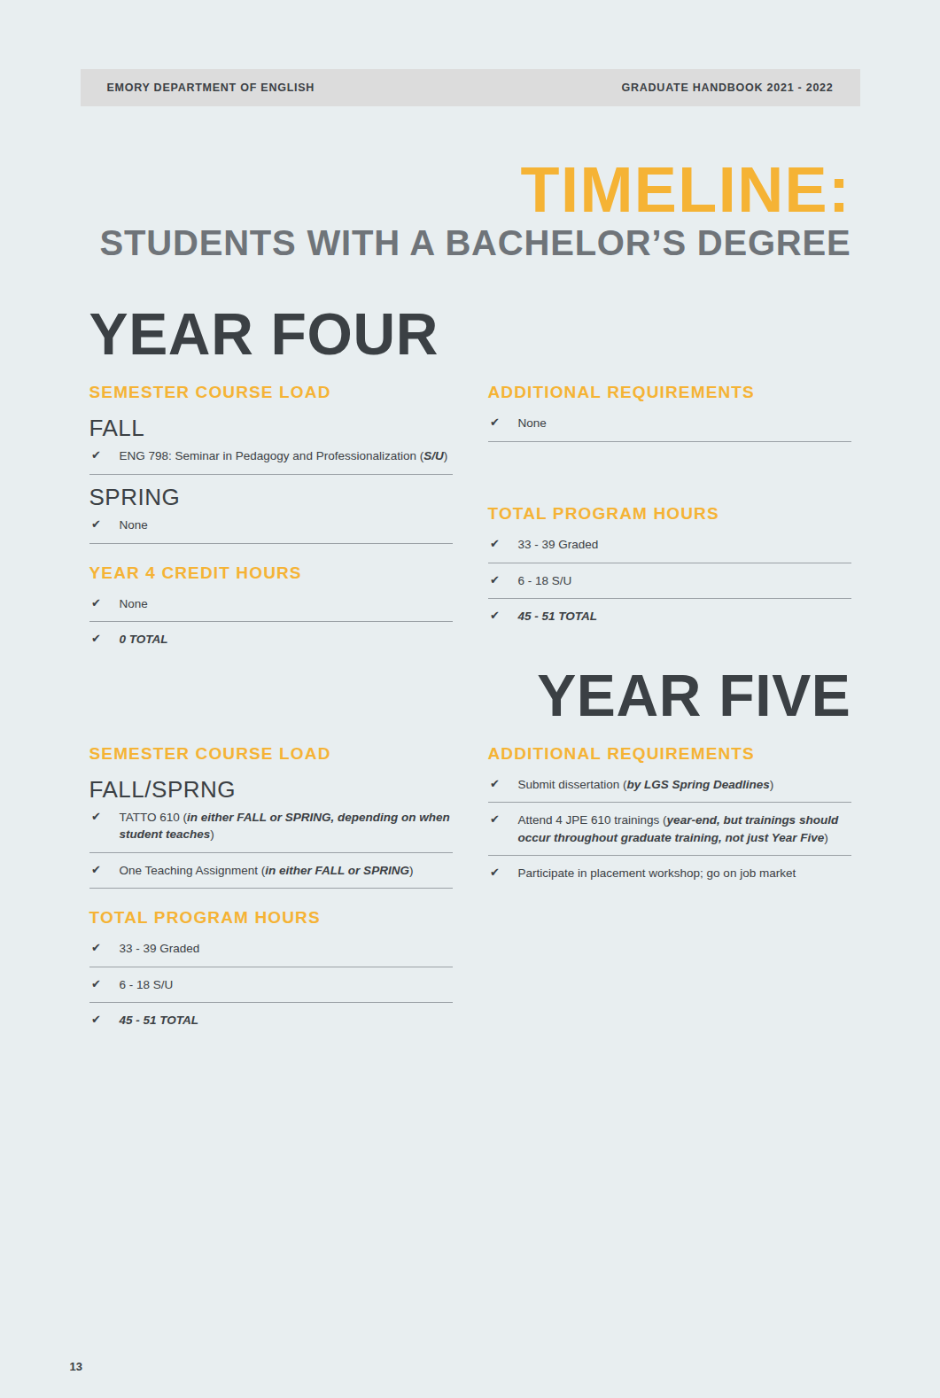EMORY DEPARTMENT OF ENGLISH GRADUATE HANDBOOK 2021 - 2022
Timeline:
Students with a Bachelor’s Degree
Year Four
Semester Course Load
Fall
ENG 798: Seminar in Pedagogy and Professionalization (S/U)
Spring
None
Year 4 Credit Hours
None
0 TOTAL
Additional Requirements
None
Total Program Hours
33 - 39 Graded
6 - 18 S/U
45 - 51 TOTAL
Year Five
Semester Course Load
Fall/Sprng
TATTO 610 (in either FALL or SPRING, depending on when student teaches)
One Teaching Assignment (in either FALL or SPRING)
Total Program Hours
33 - 39 Graded
6 - 18 S/U
45 - 51 TOTAL
Additional Requirements
Submit dissertation (by LGS Spring Deadlines)
Attend 4 JPE 610 trainings (year-end, but trainings should occur throughout graduate training, not just Year Five)
Participate in placement workshop; go on job market
13